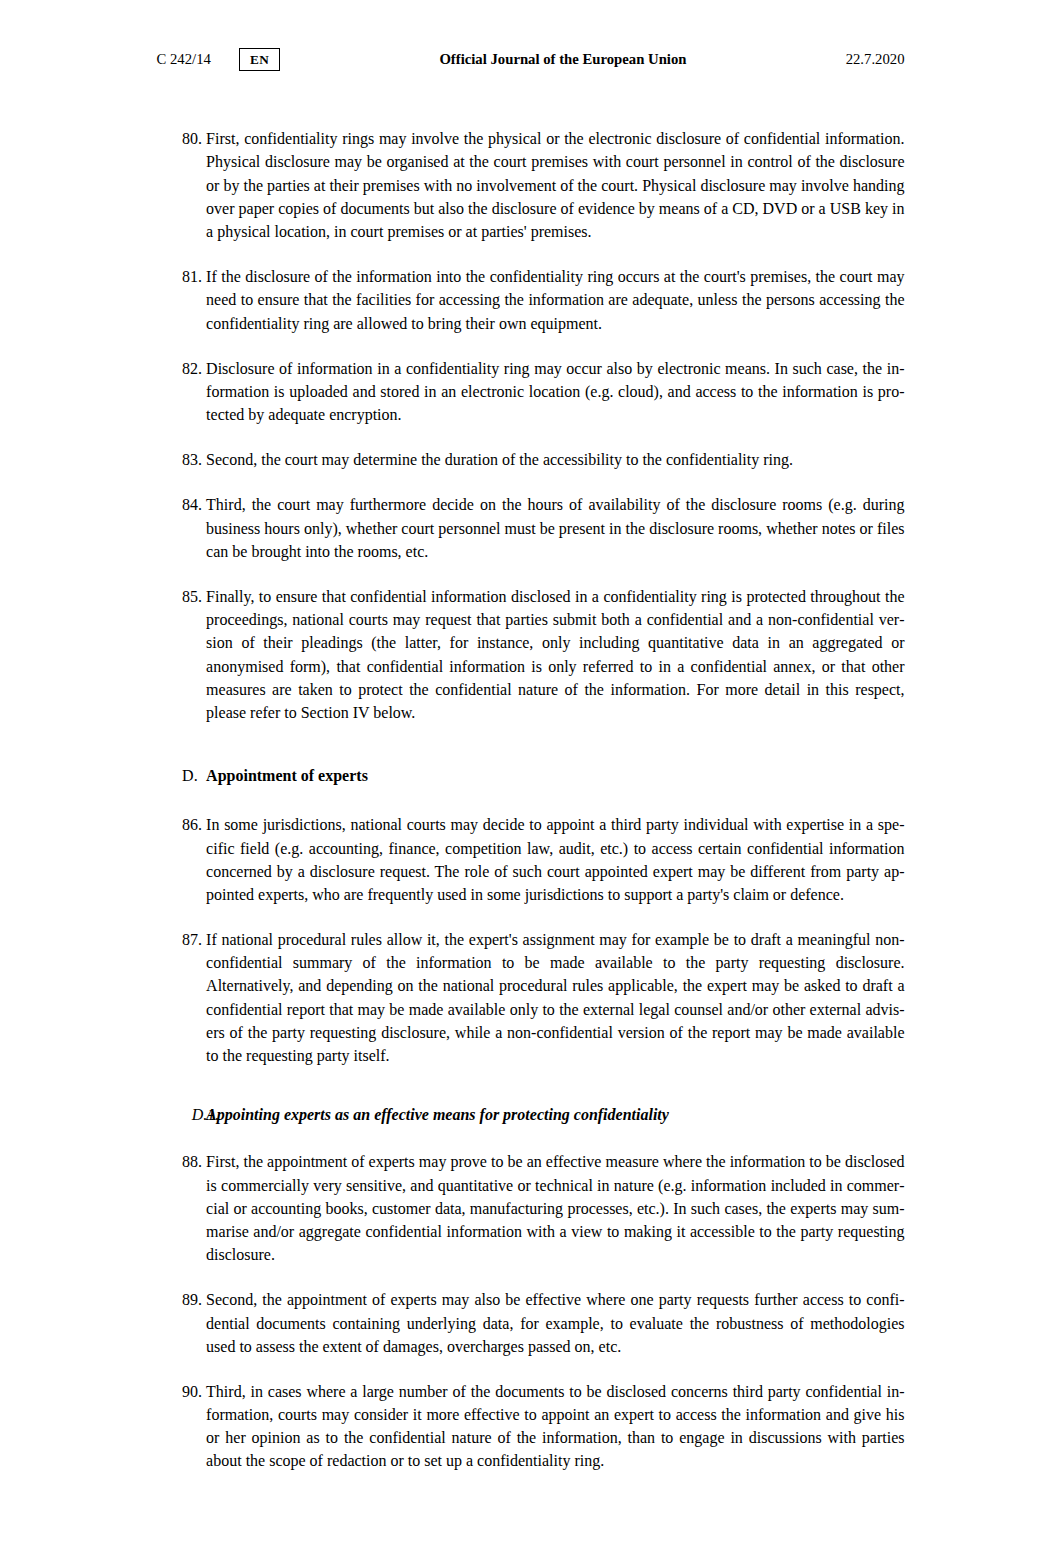C 242/14 EN
Official Journal of the European Union
22.7.2020
80. First, confidentiality rings may involve the physical or the electronic disclosure of confidential information. Physical disclosure may be organised at the court premises with court personnel in control of the disclosure or by the parties at their premises with no involvement of the court. Physical disclosure may involve handing over paper copies of documents but also the disclosure of evidence by means of a CD, DVD or a USB key in a physical location, in court premises or at parties' premises.
81. If the disclosure of the information into the confidentiality ring occurs at the court's premises, the court may need to ensure that the facilities for accessing the information are adequate, unless the persons accessing the confidentiality ring are allowed to bring their own equipment.
82. Disclosure of information in a confidentiality ring may occur also by electronic means. In such case, the information is uploaded and stored in an electronic location (e.g. cloud), and access to the information is protected by adequate encryption.
83. Second, the court may determine the duration of the accessibility to the confidentiality ring.
84. Third, the court may furthermore decide on the hours of availability of the disclosure rooms (e.g. during business hours only), whether court personnel must be present in the disclosure rooms, whether notes or files can be brought into the rooms, etc.
85. Finally, to ensure that confidential information disclosed in a confidentiality ring is protected throughout the proceedings, national courts may request that parties submit both a confidential and a non-confidential version of their pleadings (the latter, for instance, only including quantitative data in an aggregated or anonymised form), that confidential information is only referred to in a confidential annex, or that other measures are taken to protect the confidential nature of the information. For more detail in this respect, please refer to Section IV below.
D. Appointment of experts
86. In some jurisdictions, national courts may decide to appoint a third party individual with expertise in a specific field (e.g. accounting, finance, competition law, audit, etc.) to access certain confidential information concerned by a disclosure request. The role of such court appointed expert may be different from party appointed experts, who are frequently used in some jurisdictions to support a party's claim or defence.
87. If national procedural rules allow it, the expert's assignment may for example be to draft a meaningful non-confidential summary of the information to be made available to the party requesting disclosure. Alternatively, and depending on the national procedural rules applicable, the expert may be asked to draft a confidential report that may be made available only to the external legal counsel and/or other external advisers of the party requesting disclosure, while a non-confidential version of the report may be made available to the requesting party itself.
D.1. Appointing experts as an effective means for protecting confidentiality
88. First, the appointment of experts may prove to be an effective measure where the information to be disclosed is commercially very sensitive, and quantitative or technical in nature (e.g. information included in commercial or accounting books, customer data, manufacturing processes, etc.). In such cases, the experts may summarise and/or aggregate confidential information with a view to making it accessible to the party requesting disclosure.
89. Second, the appointment of experts may also be effective where one party requests further access to confidential documents containing underlying data, for example, to evaluate the robustness of methodologies used to assess the extent of damages, overcharges passed on, etc.
90. Third, in cases where a large number of the documents to be disclosed concerns third party confidential information, courts may consider it more effective to appoint an expert to access the information and give his or her opinion as to the confidential nature of the information, than to engage in discussions with parties about the scope of redaction or to set up a confidentiality ring.